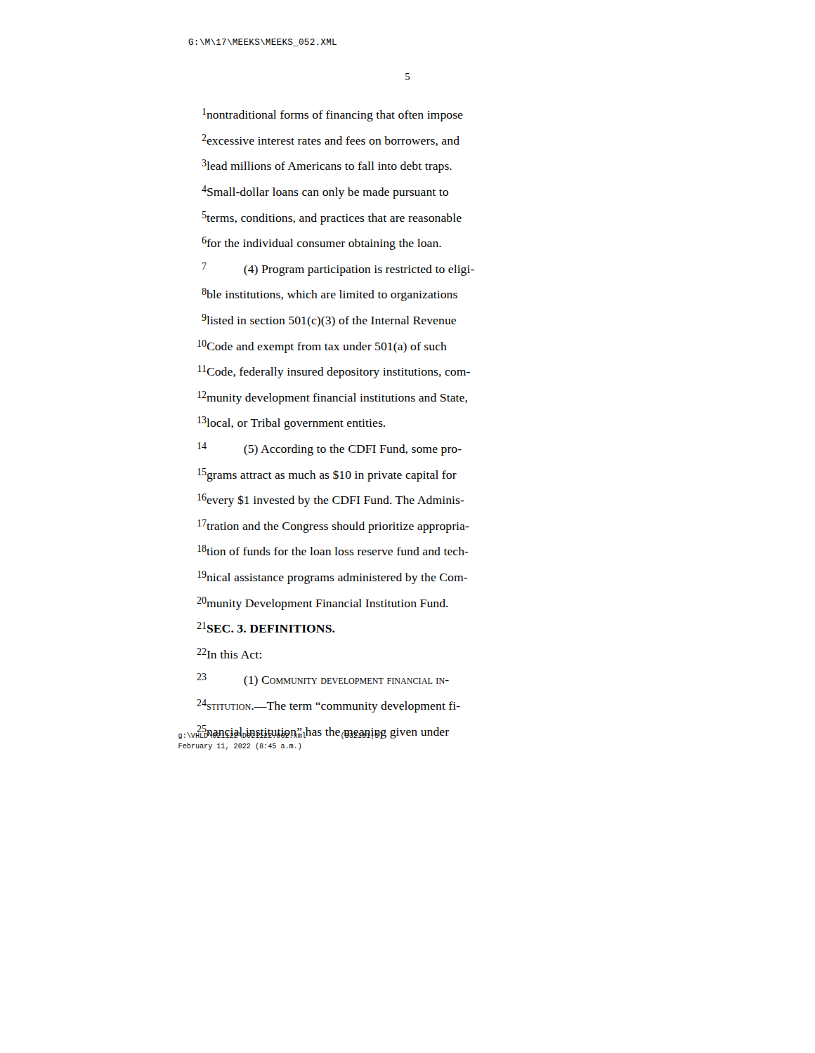G:\M\17\MEEKS\MEEKS_052.XML
5
| 1 | nontraditional forms of financing that often impose |
| 2 | excessive interest rates and fees on borrowers, and |
| 3 | lead millions of Americans to fall into debt traps. |
| 4 | Small-dollar loans can only be made pursuant to |
| 5 | terms, conditions, and practices that are reasonable |
| 6 | for the individual consumer obtaining the loan. |
| 7 | (4) Program participation is restricted to eligi- |
| 8 | ble institutions, which are limited to organizations |
| 9 | listed in section 501(c)(3) of the Internal Revenue |
| 10 | Code and exempt from tax under 501(a) of such |
| 11 | Code, federally insured depository institutions, com- |
| 12 | munity development financial institutions and State, |
| 13 | local, or Tribal government entities. |
| 14 | (5) According to the CDFI Fund, some pro- |
| 15 | grams attract as much as $10 in private capital for |
| 16 | every $1 invested by the CDFI Fund. The Adminis- |
| 17 | tration and the Congress should prioritize appropria- |
| 18 | tion of funds for the loan loss reserve fund and tech- |
| 19 | nical assistance programs administered by the Com- |
| 20 | munity Development Financial Institution Fund. |
| 21 | SEC. 3. DEFINITIONS. |
| 22 | In this Act: |
| 23 | (1) Community development financial in- |
| 24 | stitution .—The term “community development fi- |
| 25 | nancial institution” has the meaning given under |
g:\VHLD\021122\D021122.002.xml (832151|5)
February 11, 2022 (8:45 a.m.)